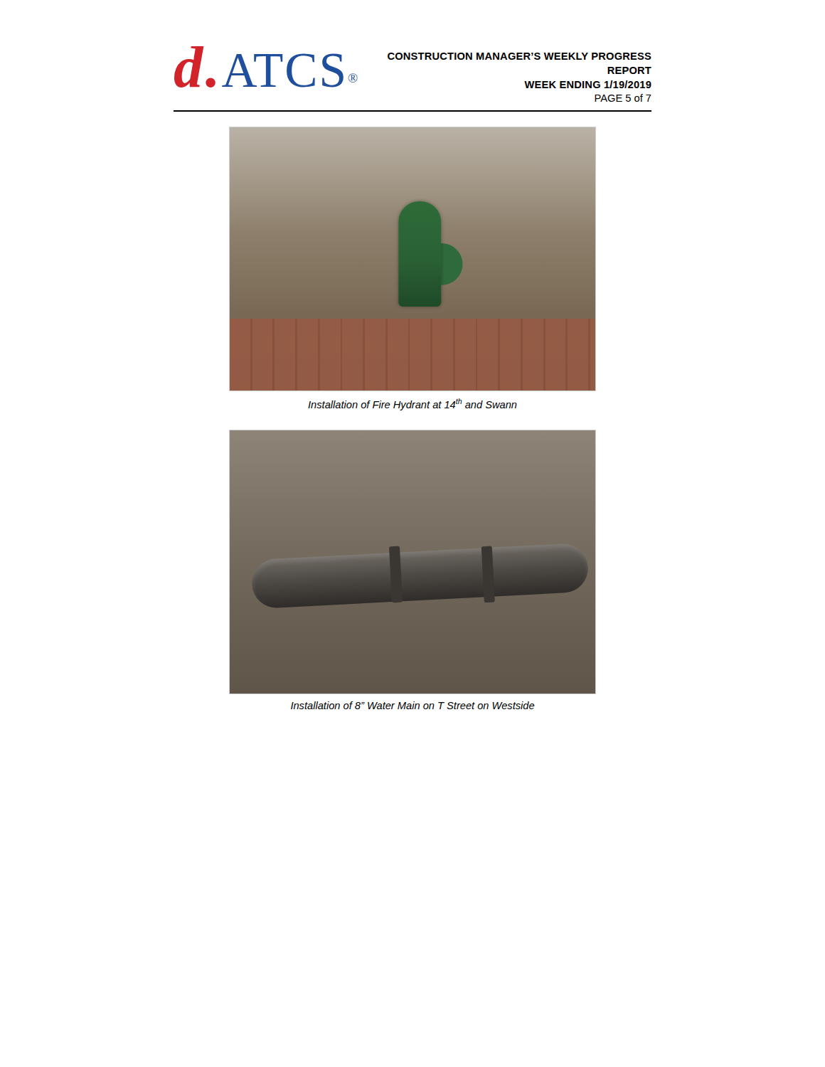d. ATCS®
CONSTRUCTION MANAGER’S WEEKLY PROGRESS REPORT
WEEK ENDING 1/19/2019
PAGE 5 of 7
Installation of Fire Hydrant at 14th and Swann
Installation of 8” Water Main on T Street on Westside